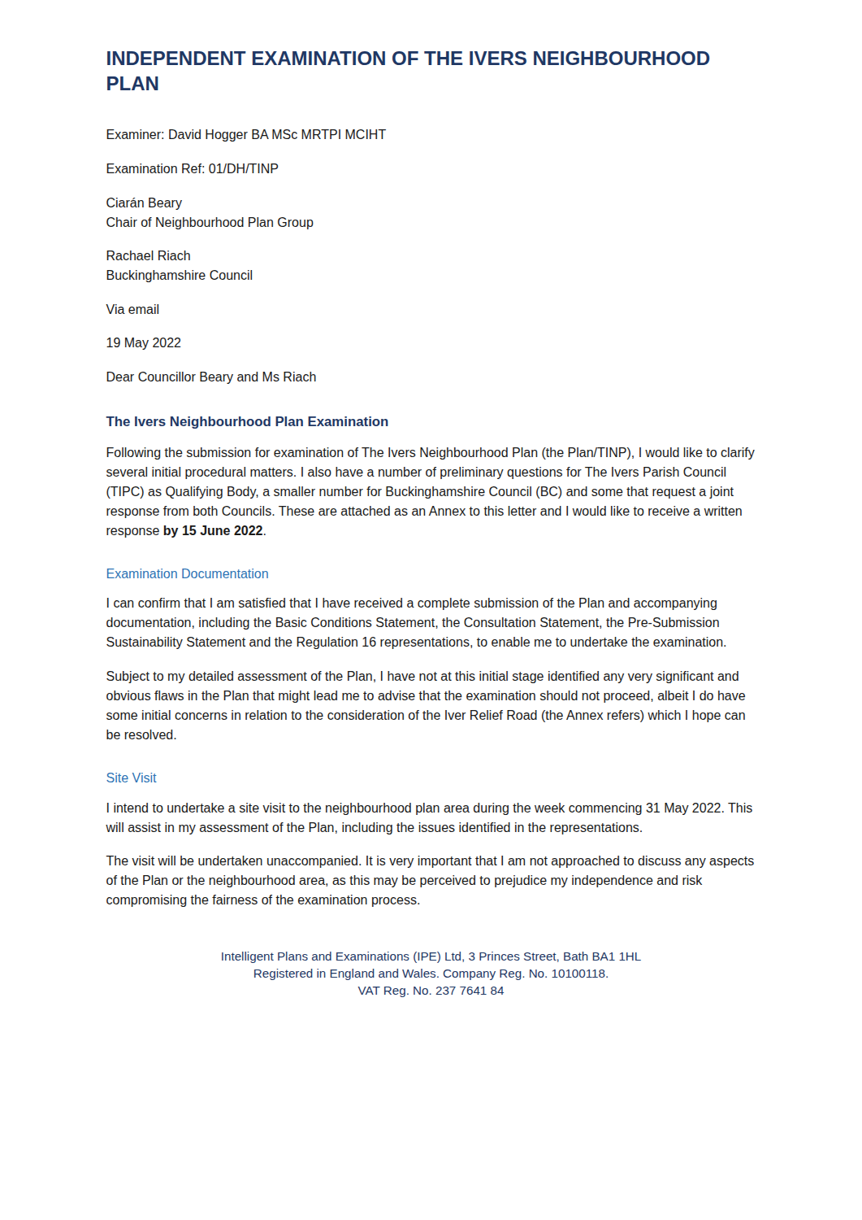INDEPENDENT EXAMINATION OF THE IVERS NEIGHBOURHOOD PLAN
Examiner: David Hogger BA MSc MRTPI MCIHT
Examination Ref: 01/DH/TINP
Ciarán Beary
Chair of Neighbourhood Plan Group
Rachael Riach
Buckinghamshire Council
Via email
19 May 2022
Dear Councillor Beary and Ms Riach
The Ivers Neighbourhood Plan Examination
Following the submission for examination of The Ivers Neighbourhood Plan (the Plan/TINP), I would like to clarify several initial procedural matters. I also have a number of preliminary questions for The Ivers Parish Council (TIPC) as Qualifying Body, a smaller number for Buckinghamshire Council (BC) and some that request a joint response from both Councils. These are attached as an Annex to this letter and I would like to receive a written response by 15 June 2022.
Examination Documentation
I can confirm that I am satisfied that I have received a complete submission of the Plan and accompanying documentation, including the Basic Conditions Statement, the Consultation Statement, the Pre-Submission Sustainability Statement and the Regulation 16 representations, to enable me to undertake the examination.
Subject to my detailed assessment of the Plan, I have not at this initial stage identified any very significant and obvious flaws in the Plan that might lead me to advise that the examination should not proceed, albeit I do have some initial concerns in relation to the consideration of the Iver Relief Road (the Annex refers) which I hope can be resolved.
Site Visit
I intend to undertake a site visit to the neighbourhood plan area during the week commencing 31 May 2022. This will assist in my assessment of the Plan, including the issues identified in the representations.
The visit will be undertaken unaccompanied. It is very important that I am not approached to discuss any aspects of the Plan or the neighbourhood area, as this may be perceived to prejudice my independence and risk compromising the fairness of the examination process.
Intelligent Plans and Examinations (IPE) Ltd, 3 Princes Street, Bath BA1 1HL
Registered in England and Wales. Company Reg. No. 10100118.
VAT Reg. No. 237 7641 84